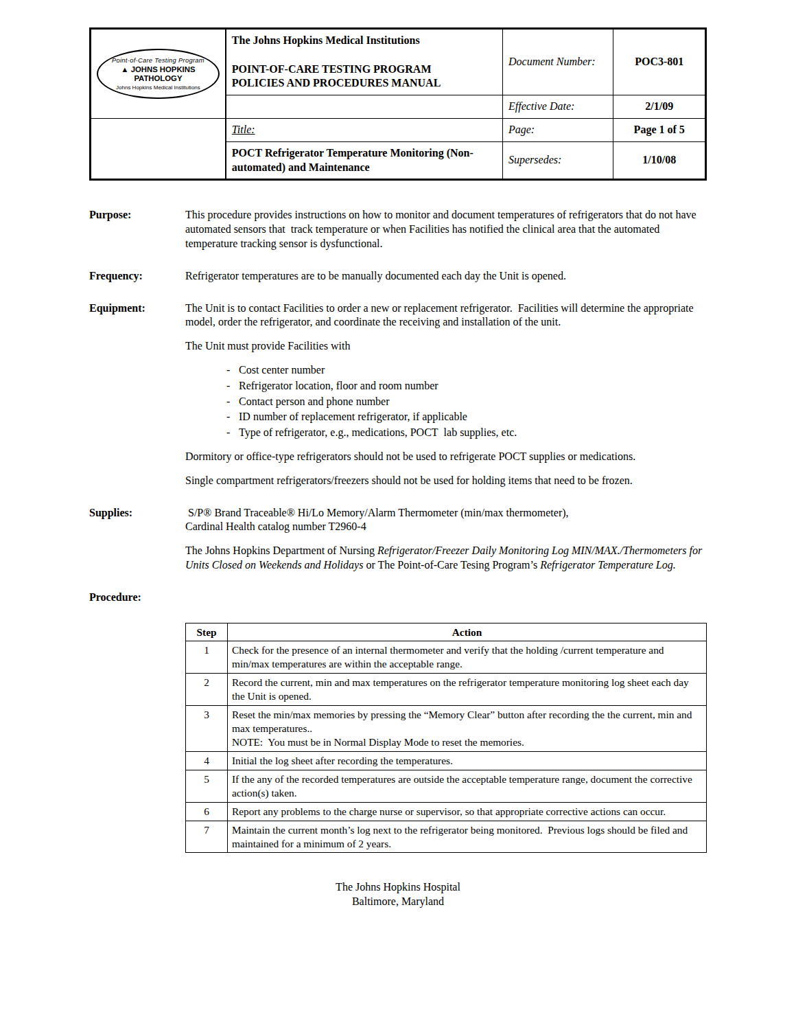| Point-of-Care Testing Program ▲ JOHNS HOPKINS PATHOLOGY Johns Hopkins Medical Institutions | The Johns Hopkins Medical Institutions POINT-OF-CARE TESTING PROGRAM POLICIES AND PROCEDURES MANUAL | Document Number: | POC3-801 |
| | Effective Date: | 2/1/09 |
| | Title: | Page: | Page 1 of 5 |
| POCT Refrigerator Temperature Monitoring (Non-automated) and Maintenance | Supersedes: | 1/10/08 |
Purpose:
This procedure provides instructions on how to monitor and document temperatures of refrigerators that do not have automated sensors that track temperature or when Facilities has notified the clinical area that the automated temperature tracking sensor is dysfunctional.
Frequency:
Refrigerator temperatures are to be manually documented each day the Unit is opened.
Equipment:
The Unit is to contact Facilities to order a new or replacement refrigerator. Facilities will determine the appropriate model, order the refrigerator, and coordinate the receiving and installation of the unit.
The Unit must provide Facilities with
Cost center number
Refrigerator location, floor and room number
Contact person and phone number
ID number of replacement refrigerator, if applicable
Type of refrigerator, e.g., medications, POCT lab supplies, etc.
Dormitory or office-type refrigerators should not be used to refrigerate POCT supplies or medications.
Single compartment refrigerators/freezers should not be used for holding items that need to be frozen.
Supplies:
S/P® Brand Traceable® Hi/Lo Memory/Alarm Thermometer (min/max thermometer),
Cardinal Health catalog number T2960-4
The Johns Hopkins Department of Nursing Refrigerator/Freezer Daily Monitoring Log MIN/MAX./Thermometers for Units Closed on Weekends and Holidays or The Point-of-Care Tesing Program’s Refrigerator Temperature Log.
Procedure:
| Step | Action |
| --- | --- |
| 1 | Check for the presence of an internal thermometer and verify that the holding /current temperature and min/max temperatures are within the acceptable range. |
| 2 | Record the current, min and max temperatures on the refrigerator temperature monitoring log sheet each day the Unit is opened. |
| 3 | Reset the min/max memories by pressing the “Memory Clear” button after recording the the current, min and max temperatures.. NOTE: You must be in Normal Display Mode to reset the memories. |
| 4 | Initial the log sheet after recording the temperatures. |
| 5 | If the any of the recorded temperatures are outside the acceptable temperature range, document the corrective action(s) taken. |
| 6 | Report any problems to the charge nurse or supervisor, so that appropriate corrective actions can occur. |
| 7 | Maintain the current month’s log next to the refrigerator being monitored. Previous logs should be filed and maintained for a minimum of 2 years. |
The Johns Hopkins Hospital
Baltimore, Maryland